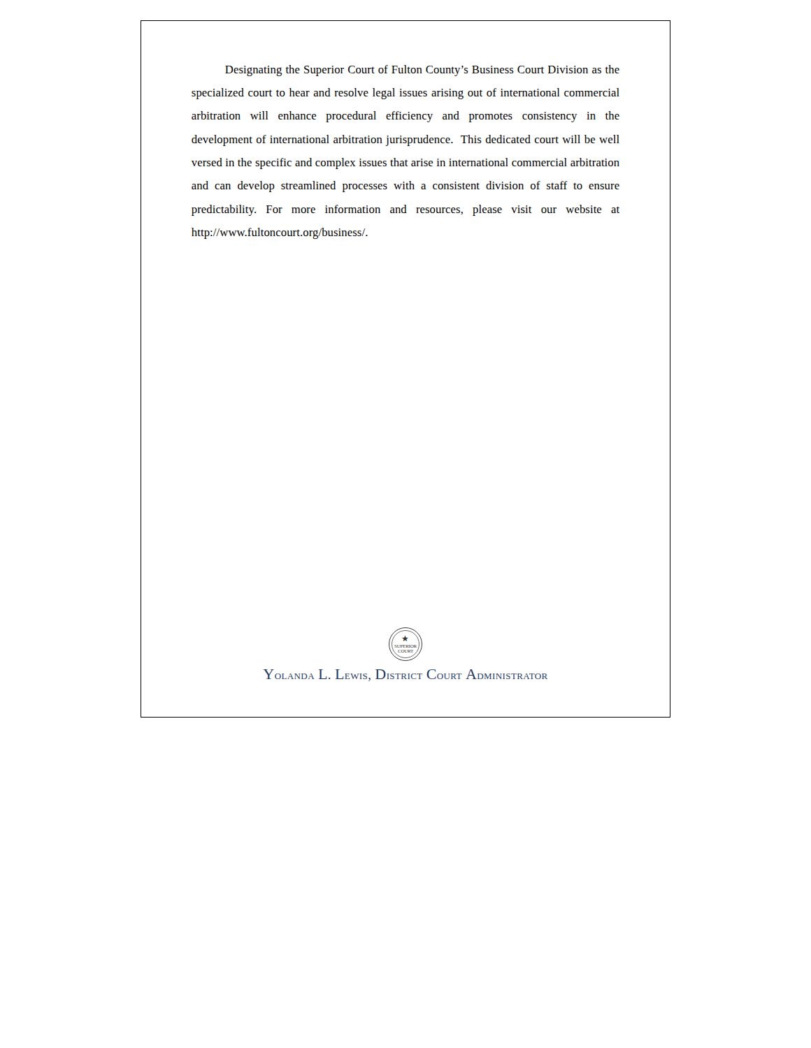Designating the Superior Court of Fulton County’s Business Court Division as the specialized court to hear and resolve legal issues arising out of international commercial arbitration will enhance procedural efficiency and promotes consistency in the development of international arbitration jurisprudence. This dedicated court will be well versed in the specific and complex issues that arise in international commercial arbitration and can develop streamlined processes with a consistent division of staff to ensure predictability. For more information and resources, please visit our website at http://www.fultoncourt.org/business/.
★ SUPERIOR COURT
Yolanda L. Lewis, District Court Administrator